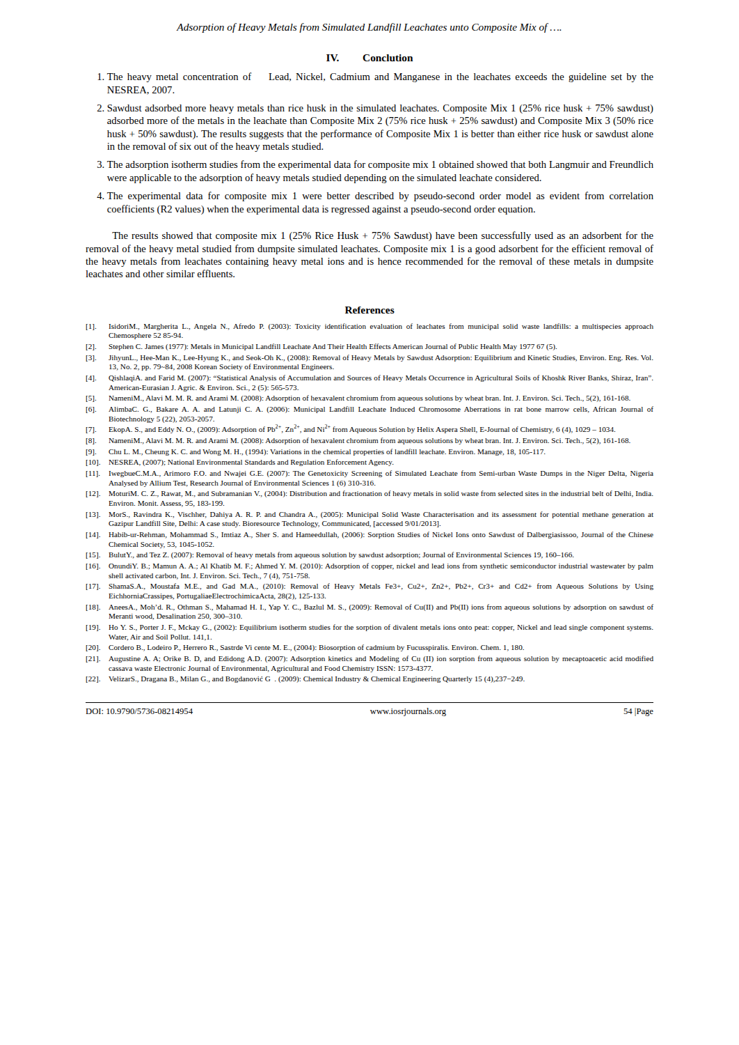Adsorption of Heavy Metals from Simulated Landfill Leachates unto Composite Mix of ….
IV. Conclution
The heavy metal concentration of Lead, Nickel, Cadmium and Manganese in the leachates exceeds the guideline set by the NESREA, 2007.
Sawdust adsorbed more heavy metals than rice husk in the simulated leachates. Composite Mix 1 (25% rice husk + 75% sawdust) adsorbed more of the metals in the leachate than Composite Mix 2 (75% rice husk + 25% sawdust) and Composite Mix 3 (50% rice husk + 50% sawdust). The results suggests that the performance of Composite Mix 1 is better than either rice husk or sawdust alone in the removal of six out of the heavy metals studied.
The adsorption isotherm studies from the experimental data for composite mix 1 obtained showed that both Langmuir and Freundlich were applicable to the adsorption of heavy metals studied depending on the simulated leachate considered.
The experimental data for composite mix 1 were better described by pseudo-second order model as evident from correlation coefficients (R2 values) when the experimental data is regressed against a pseudo-second order equation.
The results showed that composite mix 1 (25% Rice Husk + 75% Sawdust) have been successfully used as an adsorbent for the removal of the heavy metal studied from dumpsite simulated leachates. Composite mix 1 is a good adsorbent for the efficient removal of the heavy metals from leachates containing heavy metal ions and is hence recommended for the removal of these metals in dumpsite leachates and other similar effluents.
References
| [1]. | IsidoriM., Margherita L., Angela N., Afredo P. (2003): Toxicity identification evaluation of leachates from municipal solid waste landfills: a multispecies approach Chemosphere 52 85-94. |
| [2]. | Stephen C. James (1977): Metals in Municipal Landfill Leachate And Their Health Effects American Journal of Public Health May 1977 67 (5). |
| [3]. | JihyunL., Hee-Man K., Lee-Hyung K., and Seok-Oh K., (2008): Removal of Heavy Metals by Sawdust Adsorption: Equilibrium and Kinetic Studies, Environ. Eng. Res. Vol. 13, No. 2, pp. 79~84, 2008 Korean Society of Environmental Engineers. |
| [4]. | QishlaqiA. and Farid M. (2007): “Statistical Analysis of Accumulation and Sources of Heavy Metals Occurrence in Agricultural Soils of Khoshk River Banks, Shiraz, Iran”. American-Eurasian J. Agric. & Environ. Sci., 2 (5): 565-573. |
| [5]. | NameniM., Alavi M. M. R. and Arami M. (2008): Adsorption of hexavalent chromium from aqueous solutions by wheat bran. Int. J. Environ. Sci. Tech., 5(2), 161-168. |
| [6]. | AlimbaC. G., Bakare A. A. and Latunji C. A. (2006): Municipal Landfill Leachate Induced Chromosome Aberrations in rat bone marrow cells, African Journal of Biotechnology 5 (22), 2053-2057. |
| [7]. | EkopA. S., and Eddy N. O., (2009): Adsorption of Pb 2+ , Zn 2+ , and Ni 2+ from Aqueous Solution by Helix Aspera Shell, E-Journal of Chemistry, 6 (4), 1029 – 1034. |
| [8]. | NameniM., Alavi M. M. R. and Arami M. (2008): Adsorption of hexavalent chromium from aqueous solutions by wheat bran. Int. J. Environ. Sci. Tech., 5(2), 161-168. |
| [9]. | Chu L. M., Cheung K. C. and Wong M. H., (1994): Variations in the chemical properties of landfill leachate. Environ. Manage, 18, 105-117. |
| [10]. | NESREA, (2007); National Environmental Standards and Regulation Enforcement Agency. |
| [11]. | IwegbueC.M.A., Arimoro F.O. and Nwajei G.E. (2007): The Genetoxicity Screening of Simulated Leachate from Semi-urban Waste Dumps in the Niger Delta, Nigeria Analysed by Allium Test, Research Journal of Environmental Sciences 1 (6) 310-316. |
| [12]. | MoturiM. C. Z., Rawat, M., and Subramanian V., (2004): Distribution and fractionation of heavy metals in solid waste from selected sites in the industrial belt of Delhi, India. Environ. Monit. Assess, 95, 183-199. |
| [13]. | MorS., Ravindra K., Vischher, Dahiya A. R. P. and Chandra A., (2005): Municipal Solid Waste Characterisation and its assessment for potential methane generation at Gazipur Landfill Site, Delhi: A case study. Bioresource Technology, Communicated, [accessed 9/01/2013]. |
| [14]. | Habib-ur-Rehman, Mohammad S., Imtiaz A., Sher S. and Hameedullah, (2006): Sorption Studies of Nickel Ions onto Sawdust of Dalbergiasissoo, Journal of the Chinese Chemical Society, 53, 1045-1052. |
| [15]. | BulutY., and Tez Z. (2007): Removal of heavy metals from aqueous solution by sawdust adsorption; Journal of Environmental Sciences 19, 160–166. |
| [16]. | OnundiY. B.; Mamun A. A.; Al Khatib M. F.; Ahmed Y. M. (2010): Adsorption of copper, nickel and lead ions from synthetic semiconductor industrial wastewater by palm shell activated carbon, Int. J. Environ. Sci. Tech., 7 (4), 751-758. |
| [17]. | ShamaS.A., Moustafa M.E., and Gad M.A., (2010): Removal of Heavy Metals Fe3+, Cu2+, Zn2+, Pb2+, Cr3+ and Cd2+ from Aqueous Solutions by Using EichhorniaCrassipes, PortugaliaeElectrochimicaActa, 28(2), 125-133. |
| [18]. | AneesA., Moh’d. R., Othman S., Mahamad H. I., Yap Y. C., Bazlul M. S., (2009): Removal of Cu(II) and Pb(II) ions from aqueous solutions by adsorption on sawdust of Meranti wood, Desalination 250, 300–310. |
| [19]. | Ho Y. S., Porter J. F., Mckay G., (2002): Equilibrium isotherm studies for the sorption of divalent metals ions onto peat: copper, Nickel and lead single component systems. Water, Air and Soil Pollut. 141,1. |
| [20]. | Cordero B., Lodeiro P., Herrero R., Sastrde Vi cente M. E., (2004): Biosorption of cadmium by Fucusspiralis. Environ. Chem. 1, 180. |
| [21]. | Augustine A. A; Orike B. D, and Edidong A.D. (2007): Adsorption kinetics and Modeling of Cu (II) ion sorption from aqueous solution by mecaptoacetic acid modified cassava waste Electronic Journal of Environmental, Agricultural and Food Chemistry ISSN: 1573-4377. |
| [22]. | VelizarS., Dragana B., Milan G., and Bogdanović G . (2009): Chemical Industry & Chemical Engineering Quarterly 15 (4),237−249. |
DOI: 10.9790/5736-08214954 www.iosrjournals.org 54 |Page